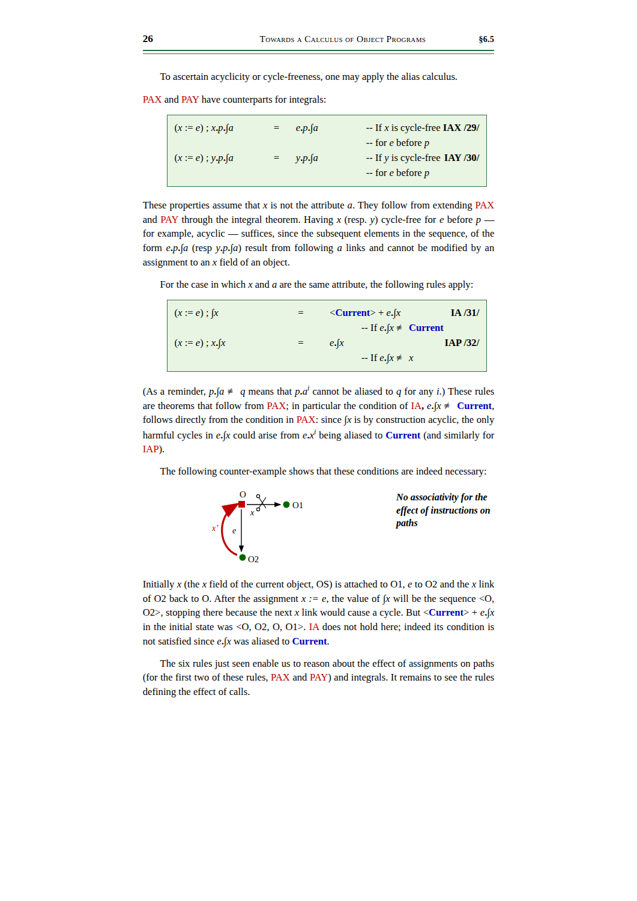26 Towards a Calculus of Object Programs §6.5
To ascertain acyclicity or cycle-freeness, one may apply the alias calculus.
PAX and PAY have counterparts for integrals:
| ( x := e ) ; x . p . ∫ a | = | e . p . ∫ a | -- If x is cycle-free | IAX /29/ |
| | | | -- for e before p | |
| ( x := e ) ; y . p . ∫ a | = | y . p . ∫ a | -- If y is cycle-free | IAY /30/ |
| | | | -- for e before p | |
These properties assume that x is not the attribute a. They follow from extending PAX and PAY through the integral theorem. Having x (resp. y) cycle-free for e before p — for example, acyclic — suffices, since the subsequent elements in the sequence, of the form e. p.∫a (resp y. p.∫a) result from following a links and cannot be modified by an assignment to an x field of an object.
For the case in which x and a are the same attribute, the following rules apply:
| ( x := e ) ; ∫ x | = | < Current > + e . ∫ x | IA /31/ |
| | | -- If e . ∫ x ≢ Current | |
| ( x := e ) ; x . ∫ x | = | e . ∫ x | IAP /32/ |
| | | -- If e . ∫ x ≢ x | |
(As a reminder, p.∫a ≢ q means that p. ai cannot be aliased to q for any i.) These rules are theorems that follow from PAX; in particular the condition of IA, e.∫x ≢ Current, follows directly from the condition in PAX: since ∫x is by construction acyclic, the only harmful cycles in e.∫x could arise from e. xi being aliased to Current (and similarly for IAP).
The following counter-example shows that these conditions are indeed necessary:
O O1 O2 x’ e x
No associativity for the effect of instructions on paths
Initially x (the x field of the current object, OS) is attached to O1, e to O2 and the x link of O2 back to O. After the assignment x := e, the value of ∫x will be the sequence <O, O2>, stopping there because the next x link would cause a cycle. But <Current> + e.∫x in the initial state was <O, O2, O, O1>. IA does not hold here; indeed its condition is not satisfied since e.∫x was aliased to Current.
The six rules just seen enable us to reason about the effect of assignments on paths (for the first two of these rules, PAX and PAY) and integrals. It remains to see the rules defining the effect of calls.